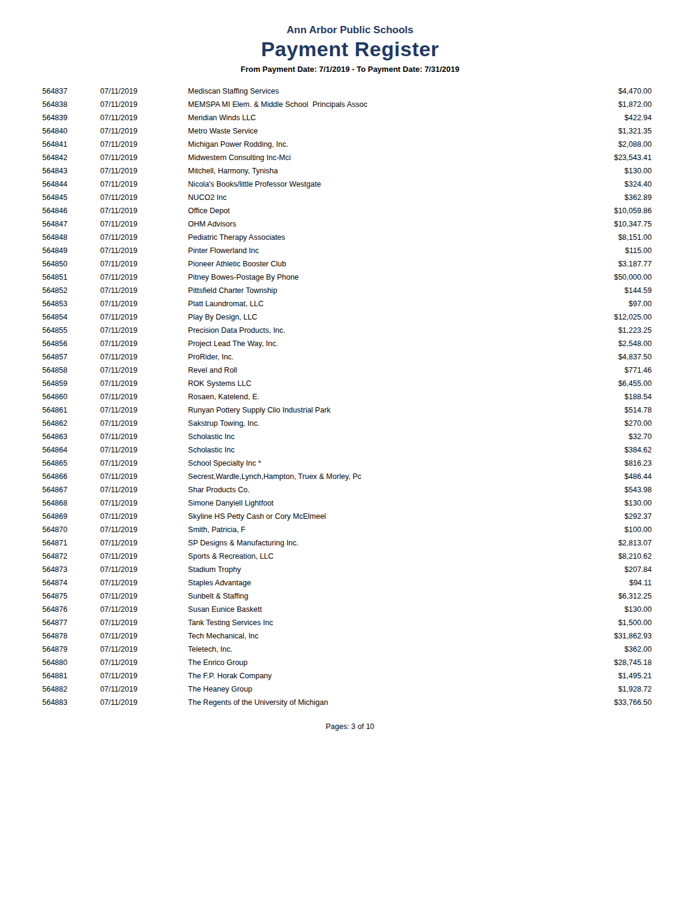Ann Arbor Public Schools
Payment Register
From Payment Date: 7/1/2019 - To Payment Date: 7/31/2019
| 564837 | 07/11/2019 | Mediscan Staffing Services | $4,470.00 |
| 564838 | 07/11/2019 | MEMSPA MI Elem. & Middle School Principals Assoc | $1,872.00 |
| 564839 | 07/11/2019 | Meridian Winds LLC | $422.94 |
| 564840 | 07/11/2019 | Metro Waste Service | $1,321.35 |
| 564841 | 07/11/2019 | Michigan Power Rodding, Inc. | $2,088.00 |
| 564842 | 07/11/2019 | Midwestern Consulting Inc-Mci | $23,543.41 |
| 564843 | 07/11/2019 | Mitchell, Harmony, Tynisha | $130.00 |
| 564844 | 07/11/2019 | Nicola's Books/little Professor Westgate | $324.40 |
| 564845 | 07/11/2019 | NUCO2 Inc | $362.89 |
| 564846 | 07/11/2019 | Office Depot | $10,059.86 |
| 564847 | 07/11/2019 | OHM Advisors | $10,347.75 |
| 564848 | 07/11/2019 | Pediatric Therapy Associates | $8,151.00 |
| 564849 | 07/11/2019 | Pinter Flowerland Inc | $115.00 |
| 564850 | 07/11/2019 | Pioneer Athletic Booster Club | $3,187.77 |
| 564851 | 07/11/2019 | Pitney Bowes-Postage By Phone | $50,000.00 |
| 564852 | 07/11/2019 | Pittsfield Charter Township | $144.59 |
| 564853 | 07/11/2019 | Platt Laundromat, LLC | $97.00 |
| 564854 | 07/11/2019 | Play By Design, LLC | $12,025.00 |
| 564855 | 07/11/2019 | Precision Data Products, Inc. | $1,223.25 |
| 564856 | 07/11/2019 | Project Lead The Way, Inc. | $2,548.00 |
| 564857 | 07/11/2019 | ProRider, Inc. | $4,837.50 |
| 564858 | 07/11/2019 | Revel and Roll | $771.46 |
| 564859 | 07/11/2019 | ROK Systems LLC | $6,455.00 |
| 564860 | 07/11/2019 | Rosaen, Katelend, E. | $188.54 |
| 564861 | 07/11/2019 | Runyan Pottery Supply Clio Industrial Park | $514.78 |
| 564862 | 07/11/2019 | Sakstrup Towing, Inc. | $270.00 |
| 564863 | 07/11/2019 | Scholastic Inc | $32.70 |
| 564864 | 07/11/2019 | Scholastic Inc | $384.62 |
| 564865 | 07/11/2019 | School Specialty Inc * | $816.23 |
| 564866 | 07/11/2019 | Secrest,Wardle,Lynch,Hampton, Truex & Morley, Pc | $486.44 |
| 564867 | 07/11/2019 | Shar Products Co. | $543.98 |
| 564868 | 07/11/2019 | Simone Danyiell Lightfoot | $130.00 |
| 564869 | 07/11/2019 | Skyline HS Petty Cash or Cory McElmeel | $292.37 |
| 564870 | 07/11/2019 | Smith, Patricia, F | $100.00 |
| 564871 | 07/11/2019 | SP Designs & Manufacturing Inc. | $2,813.07 |
| 564872 | 07/11/2019 | Sports & Recreation, LLC | $8,210.62 |
| 564873 | 07/11/2019 | Stadium Trophy | $207.84 |
| 564874 | 07/11/2019 | Staples Advantage | $94.11 |
| 564875 | 07/11/2019 | Sunbelt & Staffing | $6,312.25 |
| 564876 | 07/11/2019 | Susan Eunice Baskett | $130.00 |
| 564877 | 07/11/2019 | Tank Testing Services Inc | $1,500.00 |
| 564878 | 07/11/2019 | Tech Mechanical, Inc | $31,862.93 |
| 564879 | 07/11/2019 | Teletech, Inc. | $362.00 |
| 564880 | 07/11/2019 | The Enrico Group | $28,745.18 |
| 564881 | 07/11/2019 | The F.P. Horak Company | $1,495.21 |
| 564882 | 07/11/2019 | The Heaney Group | $1,928.72 |
| 564883 | 07/11/2019 | The Regents of the University of Michigan | $33,766.50 |
Pages: 3 of 10